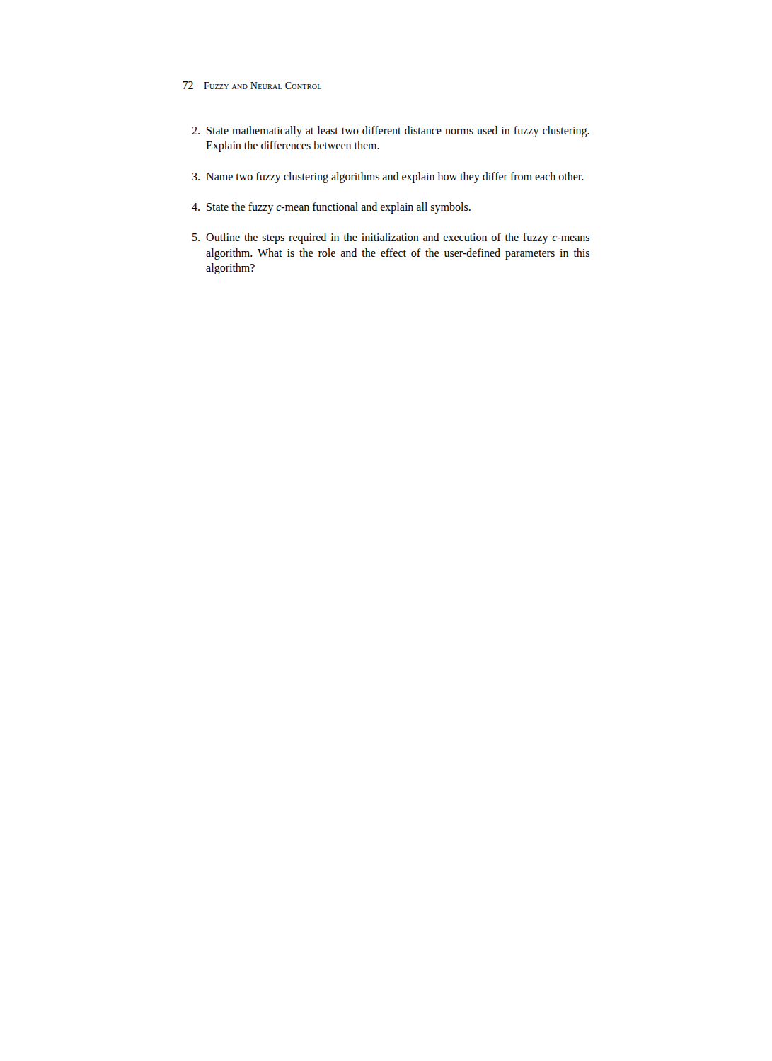72 Fuzzy and Neural Control
2. State mathematically at least two different distance norms used in fuzzy clustering. Explain the differences between them.
3. Name two fuzzy clustering algorithms and explain how they differ from each other.
4. State the fuzzy c-mean functional and explain all symbols.
5. Outline the steps required in the initialization and execution of the fuzzy c-means algorithm. What is the role and the effect of the user-defined parameters in this algorithm?